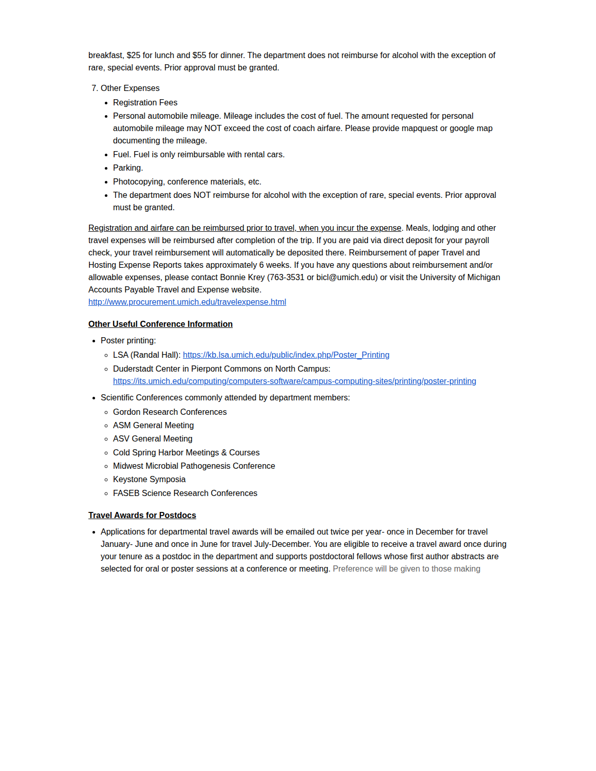breakfast, $25 for lunch and $55 for dinner. The department does not reimburse for alcohol with the exception of rare, special events. Prior approval must be granted.
Other Expenses
Registration Fees
Personal automobile mileage. Mileage includes the cost of fuel. The amount requested for personal automobile mileage may NOT exceed the cost of coach airfare. Please provide mapquest or google map documenting the mileage.
Fuel. Fuel is only reimbursable with rental cars.
Parking.
Photocopying, conference materials, etc.
The department does NOT reimburse for alcohol with the exception of rare, special events. Prior approval must be granted.
Registration and airfare can be reimbursed prior to travel, when you incur the expense. Meals, lodging and other travel expenses will be reimbursed after completion of the trip. If you are paid via direct deposit for your payroll check, your travel reimbursement will automatically be deposited there. Reimbursement of paper Travel and Hosting Expense Reports takes approximately 6 weeks. If you have any questions about reimbursement and/or allowable expenses, please contact Bonnie Krey (763-3531 or bicl@umich.edu) or visit the University of Michigan Accounts Payable Travel and Expense website.
http://www.procurement.umich.edu/travelexpense.html
Other Useful Conference Information
Poster printing:
LSA (Randal Hall): https://kb.lsa.umich.edu/public/index.php/Poster_Printing
Duderstadt Center in Pierpont Commons on North Campus:
https://its.umich.edu/computing/computers-software/campus-computing-sites/printing/poster-printing
Scientific Conferences commonly attended by department members:
Gordon Research Conferences
ASM General Meeting
ASV General Meeting
Cold Spring Harbor Meetings & Courses
Midwest Microbial Pathogenesis Conference
Keystone Symposia
FASEB Science Research Conferences
Travel Awards for Postdocs
Applications for departmental travel awards will be emailed out twice per year- once in December for travel January- June and once in June for travel July-December. You are eligible to receive a travel award once during your tenure as a postdoc in the department and supports postdoctoral fellows whose first author abstracts are selected for oral or poster sessions at a conference or meeting. Preference will be given to those making